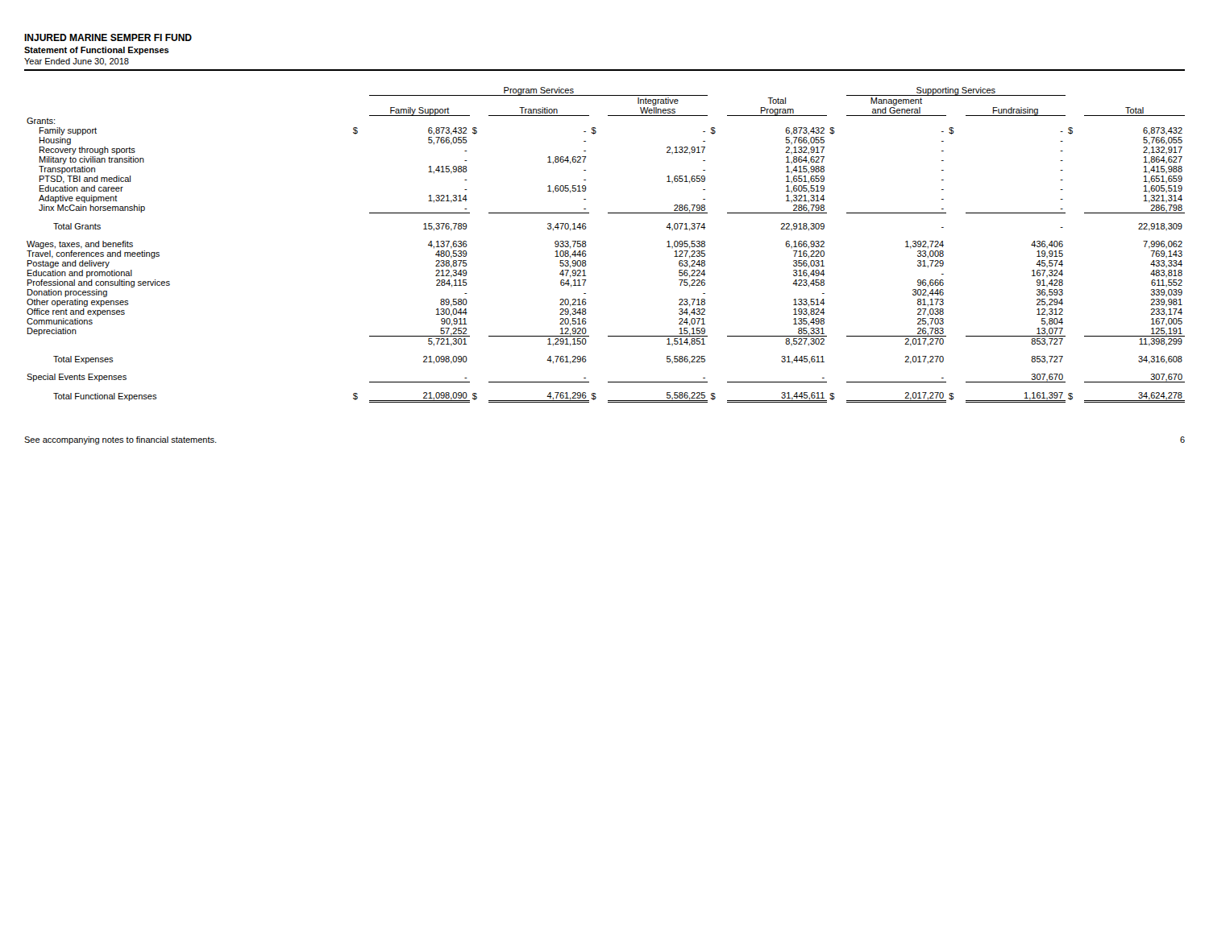INJURED MARINE SEMPER FI FUND
Statement of Functional Expenses
Year Ended June 30, 2018
| | | Program Services | | | | Supporting Services | | |
| | | | | | | Integrative | | Total | | Management | | | | |
| | | Family Support | | Transition | | Wellness | | Program | | and General | | Fundraising | | Total |
| Grants: | |
| Family support | $ | 6,873,432 | $ | - | $ | - | $ | 6,873,432 | $ | - | $ | - | $ | 6,873,432 |
| Housing | | 5,766,055 | | - | | - | | 5,766,055 | | - | | - | | 5,766,055 |
| Recovery through sports | | - | | - | | 2,132,917 | | 2,132,917 | | - | | - | | 2,132,917 |
| Military to civilian transition | | - | | 1,864,627 | | - | | 1,864,627 | | - | | - | | 1,864,627 |
| Transportation | | 1,415,988 | | - | | - | | 1,415,988 | | - | | - | | 1,415,988 |
| PTSD, TBI and medical | | - | | - | | 1,651,659 | | 1,651,659 | | - | | - | | 1,651,659 |
| Education and career | | - | | 1,605,519 | | - | | 1,605,519 | | - | | - | | 1,605,519 |
| Adaptive equipment | | 1,321,314 | | - | | - | | 1,321,314 | | - | | - | | 1,321,314 |
| Jinx McCain horsemanship | | - | | - | | 286,798 | | 286,798 | | - | | - | | 286,798 |
| Total Grants | | 15,376,789 | | 3,470,146 | | 4,071,374 | | 22,918,309 | | - | | - | | 22,918,309 |
| Wages, taxes, and benefits | | 4,137,636 | | 933,758 | | 1,095,538 | | 6,166,932 | | 1,392,724 | | 436,406 | | 7,996,062 |
| Travel, conferences and meetings | | 480,539 | | 108,446 | | 127,235 | | 716,220 | | 33,008 | | 19,915 | | 769,143 |
| Postage and delivery | | 238,875 | | 53,908 | | 63,248 | | 356,031 | | 31,729 | | 45,574 | | 433,334 |
| Education and promotional | | 212,349 | | 47,921 | | 56,224 | | 316,494 | | - | | 167,324 | | 483,818 |
| Professional and consulting services | | 284,115 | | 64,117 | | 75,226 | | 423,458 | | 96,666 | | 91,428 | | 611,552 |
| Donation processing | | - | | - | | - | | - | | 302,446 | | 36,593 | | 339,039 |
| Other operating expenses | | 89,580 | | 20,216 | | 23,718 | | 133,514 | | 81,173 | | 25,294 | | 239,981 |
| Office rent and expenses | | 130,044 | | 29,348 | | 34,432 | | 193,824 | | 27,038 | | 12,312 | | 233,174 |
| Communications | | 90,911 | | 20,516 | | 24,071 | | 135,498 | | 25,703 | | 5,804 | | 167,005 |
| Depreciation | | 57,252 | | 12,920 | | 15,159 | | 85,331 | | 26,783 | | 13,077 | | 125,191 |
| | | 5,721,301 | | 1,291,150 | | 1,514,851 | | 8,527,302 | | 2,017,270 | | 853,727 | | 11,398,299 |
| Total Expenses | | 21,098,090 | | 4,761,296 | | 5,586,225 | | 31,445,611 | | 2,017,270 | | 853,727 | | 34,316,608 |
| Special Events Expenses | | - | | - | | - | | - | | - | | 307,670 | | 307,670 |
| Total Functional Expenses | $ | 21,098,090 | $ | 4,761,296 | $ | 5,586,225 | $ | 31,445,611 | $ | 2,017,270 | $ | 1,161,397 | $ | 34,624,278 |
See accompanying notes to financial statements.
6